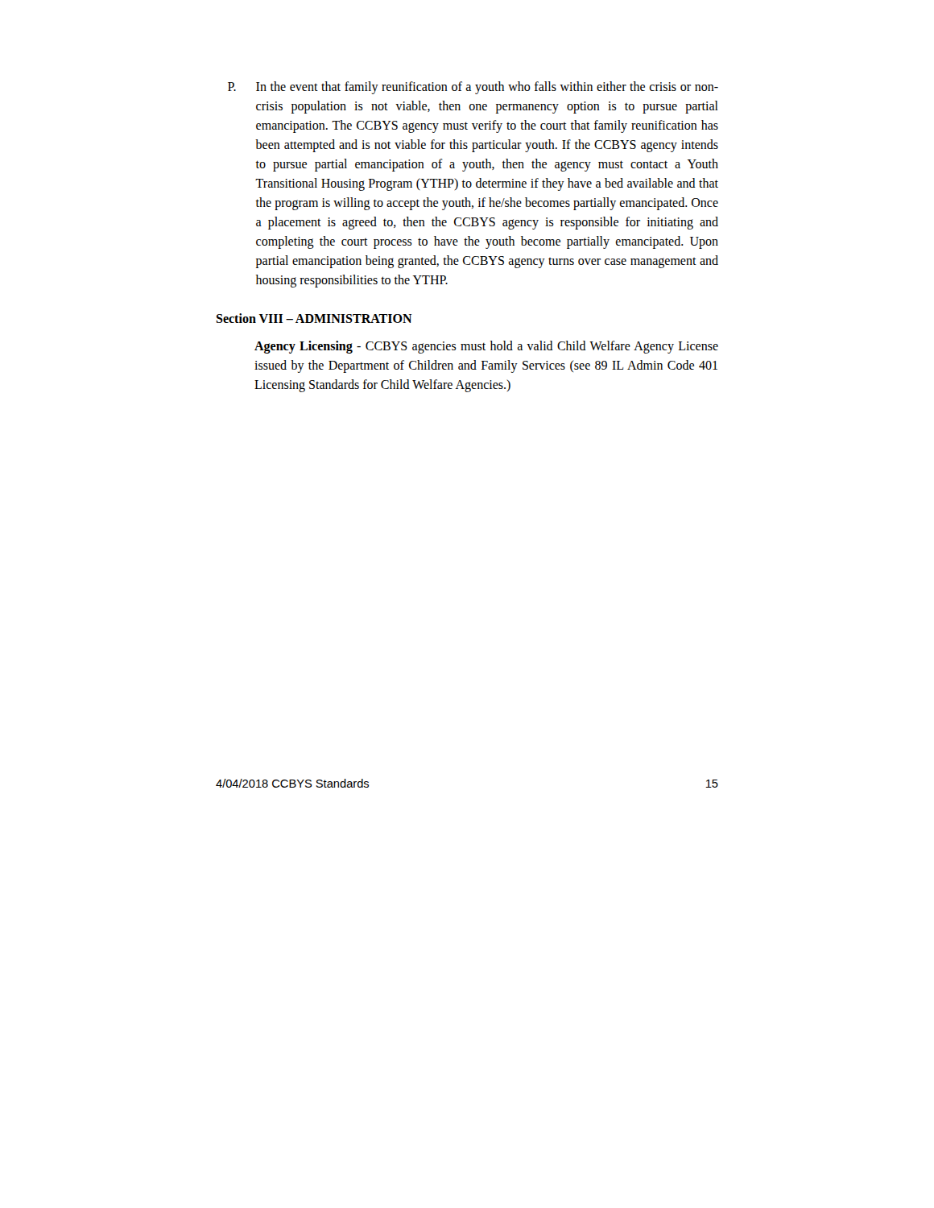P. In the event that family reunification of a youth who falls within either the crisis or non-crisis population is not viable, then one permanency option is to pursue partial emancipation. The CCBYS agency must verify to the court that family reunification has been attempted and is not viable for this particular youth. If the CCBYS agency intends to pursue partial emancipation of a youth, then the agency must contact a Youth Transitional Housing Program (YTHP) to determine if they have a bed available and that the program is willing to accept the youth, if he/she becomes partially emancipated. Once a placement is agreed to, then the CCBYS agency is responsible for initiating and completing the court process to have the youth become partially emancipated. Upon partial emancipation being granted, the CCBYS agency turns over case management and housing responsibilities to the YTHP.
Section VIII – ADMINISTRATION
Agency Licensing - CCBYS agencies must hold a valid Child Welfare Agency License issued by the Department of Children and Family Services (see 89 IL Admin Code 401 Licensing Standards for Child Welfare Agencies.)
4/04/2018 CCBYS Standards
15